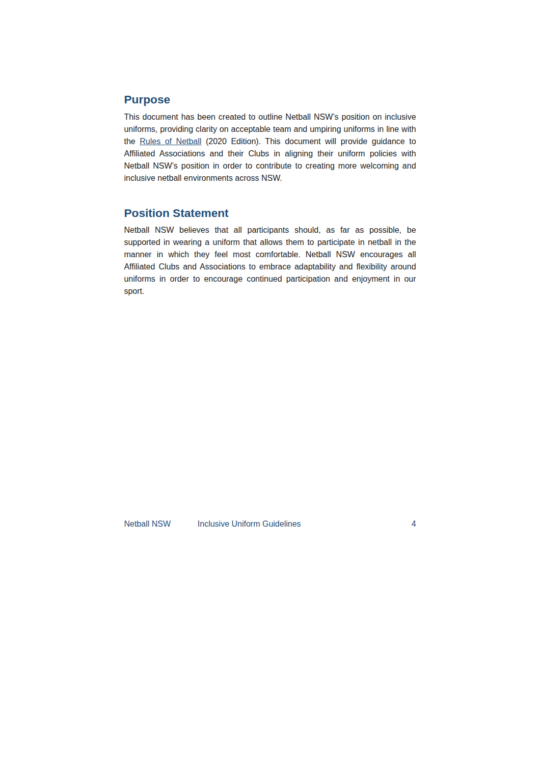Purpose
This document has been created to outline Netball NSW’s position on inclusive uniforms, providing clarity on acceptable team and umpiring uniforms in line with the Rules of Netball (2020 Edition). This document will provide guidance to Affiliated Associations and their Clubs in aligning their uniform policies with Netball NSW’s position in order to contribute to creating more welcoming and inclusive netball environments across NSW.
Position Statement
Netball NSW believes that all participants should, as far as possible, be supported in wearing a uniform that allows them to participate in netball in the manner in which they feel most comfortable. Netball NSW encourages all Affiliated Clubs and Associations to embrace adaptability and flexibility around uniforms in order to encourage continued participation and enjoyment in our sport.
Netball NSW
Inclusive Uniform Guidelines
4